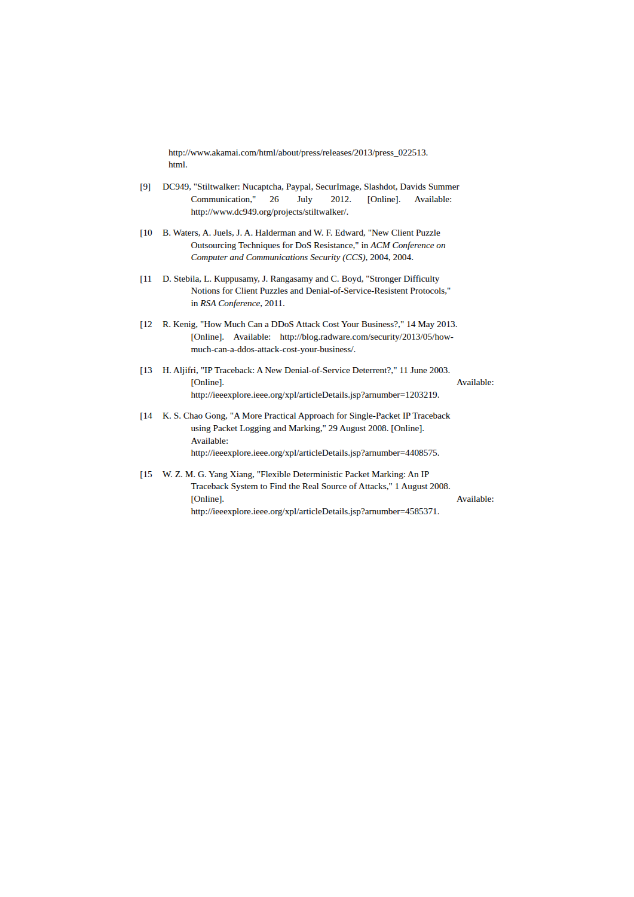http://www.akamai.com/html/about/press/releases/2013/press_022513.
html.
[9] DC949, "Stiltwalker: Nucaptcha, Paypal, SecurImage, Slashdot, Davids Summer Communication," 26 July 2012. [Online]. Available: http://www.dc949.org/projects/stiltwalker/.
[10 B. Waters, A. Juels, J. A. Halderman and W. F. Edward, "New Client Puzzle Outsourcing Techniques for DoS Resistance," in ACM Conference on Computer and Communications Security (CCS), 2004, 2004.
[11 D. Stebila, L. Kuppusamy, J. Rangasamy and C. Boyd, "Stronger Difficulty Notions for Client Puzzles and Denial-of-Service-Resistent Protocols," in RSA Conference, 2011.
[12 R. Kenig, "How Much Can a DDoS Attack Cost Your Business?," 14 May 2013. [Online]. Available: http://blog.radware.com/security/2013/05/how- much-can-a-ddos-attack-cost-your-business/.
[13 H. Aljifri, "IP Traceback: A New Denial-of-Service Deterrent?," 11 June 2003. [Online].Available: http://ieeexplore.ieee.org/xpl/articleDetails.jsp?arnumber=1203219.
[14 K. S. Chao Gong, "A More Practical Approach for Single-Packet IP Traceback using Packet Logging and Marking," 29 August 2008. [Online]. Available: http://ieeexplore.ieee.org/xpl/articleDetails.jsp?arnumber=4408575.
[15 W. Z. M. G. Yang Xiang, "Flexible Deterministic Packet Marking: An IP Traceback System to Find the Real Source of Attacks," 1 August 2008. [Online].Available: http://ieeexplore.ieee.org/xpl/articleDetails.jsp?arnumber=4585371.